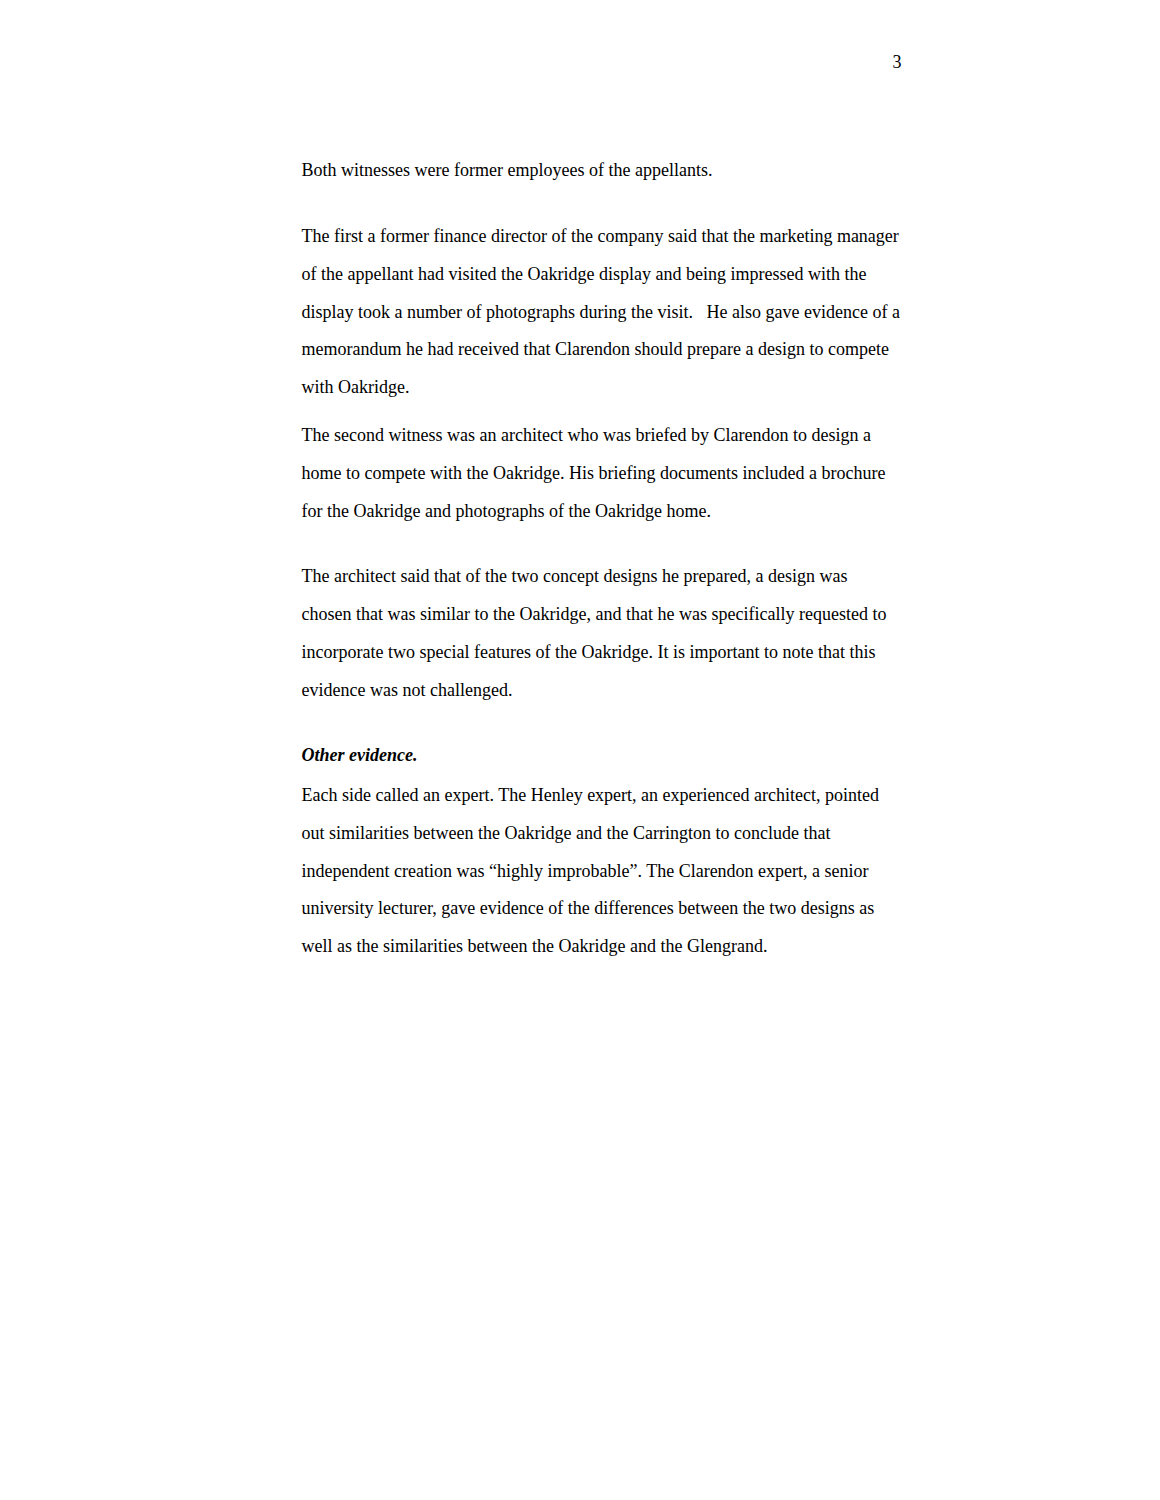3
Both witnesses were former employees of the appellants.
The first a former finance director of the company said that the marketing manager of the appellant had visited the Oakridge display and being impressed with the display took a number of photographs during the visit. He also gave evidence of a memorandum he had received that Clarendon should prepare a design to compete with Oakridge.
The second witness was an architect who was briefed by Clarendon to design a home to compete with the Oakridge. His briefing documents included a brochure for the Oakridge and photographs of the Oakridge home.
The architect said that of the two concept designs he prepared, a design was chosen that was similar to the Oakridge, and that he was specifically requested to incorporate two special features of the Oakridge. It is important to note that this evidence was not challenged.
Other evidence.
Each side called an expert. The Henley expert, an experienced architect, pointed out similarities between the Oakridge and the Carrington to conclude that independent creation was “highly improbable”. The Clarendon expert, a senior university lecturer, gave evidence of the differences between the two designs as well as the similarities between the Oakridge and the Glengrand.